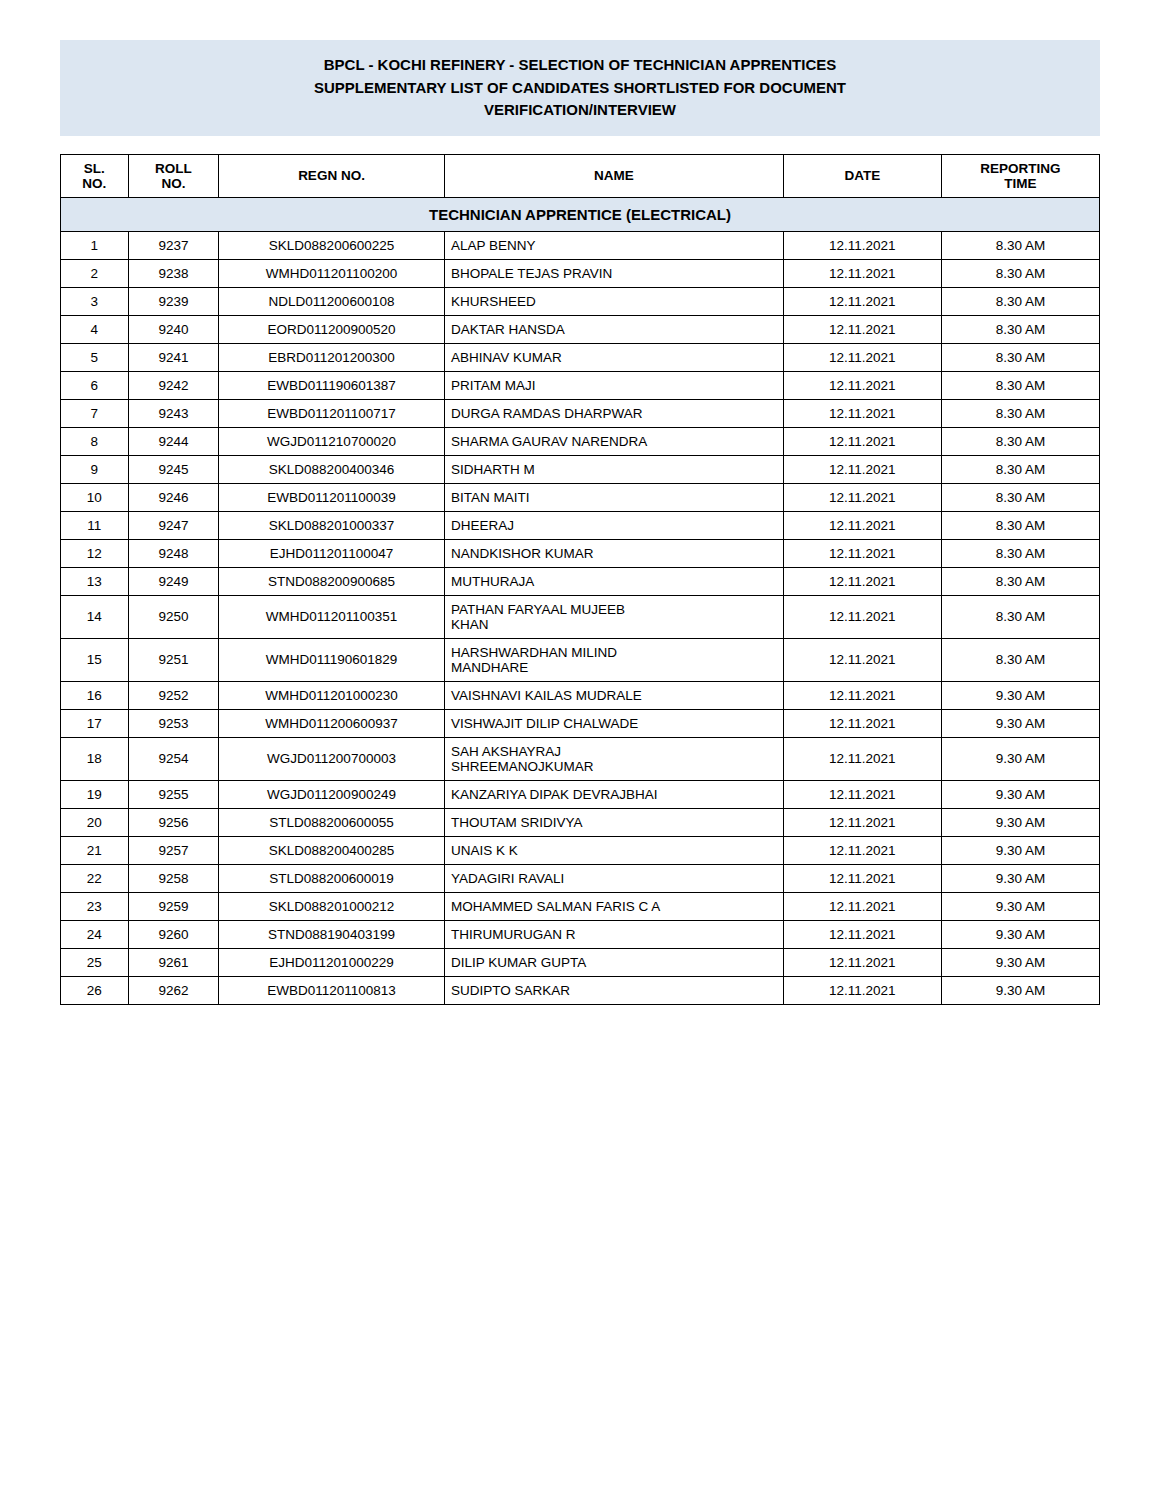BPCL - KOCHI REFINERY - SELECTION OF TECHNICIAN APPRENTICES
SUPPLEMENTARY LIST OF CANDIDATES SHORTLISTED FOR DOCUMENT
VERIFICATION/INTERVIEW
| SL. NO. | ROLL NO. | REGN NO. | NAME | DATE | REPORTING TIME |
| --- | --- | --- | --- | --- | --- |
| TECHNICIAN APPRENTICE (ELECTRICAL) |
| 1 | 9237 | SKLD088200600225 | ALAP BENNY | 12.11.2021 | 8.30 AM |
| 2 | 9238 | WMHD011201100200 | BHOPALE TEJAS PRAVIN | 12.11.2021 | 8.30 AM |
| 3 | 9239 | NDLD011200600108 | KHURSHEED | 12.11.2021 | 8.30 AM |
| 4 | 9240 | EORD011200900520 | DAKTAR HANSDA | 12.11.2021 | 8.30 AM |
| 5 | 9241 | EBRD011201200300 | ABHINAV KUMAR | 12.11.2021 | 8.30 AM |
| 6 | 9242 | EWBD011190601387 | PRITAM MAJI | 12.11.2021 | 8.30 AM |
| 7 | 9243 | EWBD011201100717 | DURGA RAMDAS DHARPWAR | 12.11.2021 | 8.30 AM |
| 8 | 9244 | WGJD011210700020 | SHARMA GAURAV NARENDRA | 12.11.2021 | 8.30 AM |
| 9 | 9245 | SKLD088200400346 | SIDHARTH M | 12.11.2021 | 8.30 AM |
| 10 | 9246 | EWBD011201100039 | BITAN MAITI | 12.11.2021 | 8.30 AM |
| 11 | 9247 | SKLD088201000337 | DHEERAJ | 12.11.2021 | 8.30 AM |
| 12 | 9248 | EJHD011201100047 | NANDKISHOR KUMAR | 12.11.2021 | 8.30 AM |
| 13 | 9249 | STND088200900685 | MUTHURAJA | 12.11.2021 | 8.30 AM |
| 14 | 9250 | WMHD011201100351 | PATHAN FARYAAL MUJEEB KHAN | 12.11.2021 | 8.30 AM |
| 15 | 9251 | WMHD011190601829 | HARSHWARDHAN MILIND MANDHARE | 12.11.2021 | 8.30 AM |
| 16 | 9252 | WMHD011201000230 | VAISHNAVI KAILAS MUDRALE | 12.11.2021 | 9.30 AM |
| 17 | 9253 | WMHD011200600937 | VISHWAJIT DILIP CHALWADE | 12.11.2021 | 9.30 AM |
| 18 | 9254 | WGJD011200700003 | SAH AKSHAYRAJ SHREEMANOJKUMAR | 12.11.2021 | 9.30 AM |
| 19 | 9255 | WGJD011200900249 | KANZARIYA DIPAK DEVRAJBHAI | 12.11.2021 | 9.30 AM |
| 20 | 9256 | STLD088200600055 | THOUTAM SRIDIVYA | 12.11.2021 | 9.30 AM |
| 21 | 9257 | SKLD088200400285 | UNAIS K K | 12.11.2021 | 9.30 AM |
| 22 | 9258 | STLD088200600019 | YADAGIRI RAVALI | 12.11.2021 | 9.30 AM |
| 23 | 9259 | SKLD088201000212 | MOHAMMED SALMAN FARIS C A | 12.11.2021 | 9.30 AM |
| 24 | 9260 | STND088190403199 | THIRUMURUGAN R | 12.11.2021 | 9.30 AM |
| 25 | 9261 | EJHD011201000229 | DILIP KUMAR GUPTA | 12.11.2021 | 9.30 AM |
| 26 | 9262 | EWBD011201100813 | SUDIPTO SARKAR | 12.11.2021 | 9.30 AM |